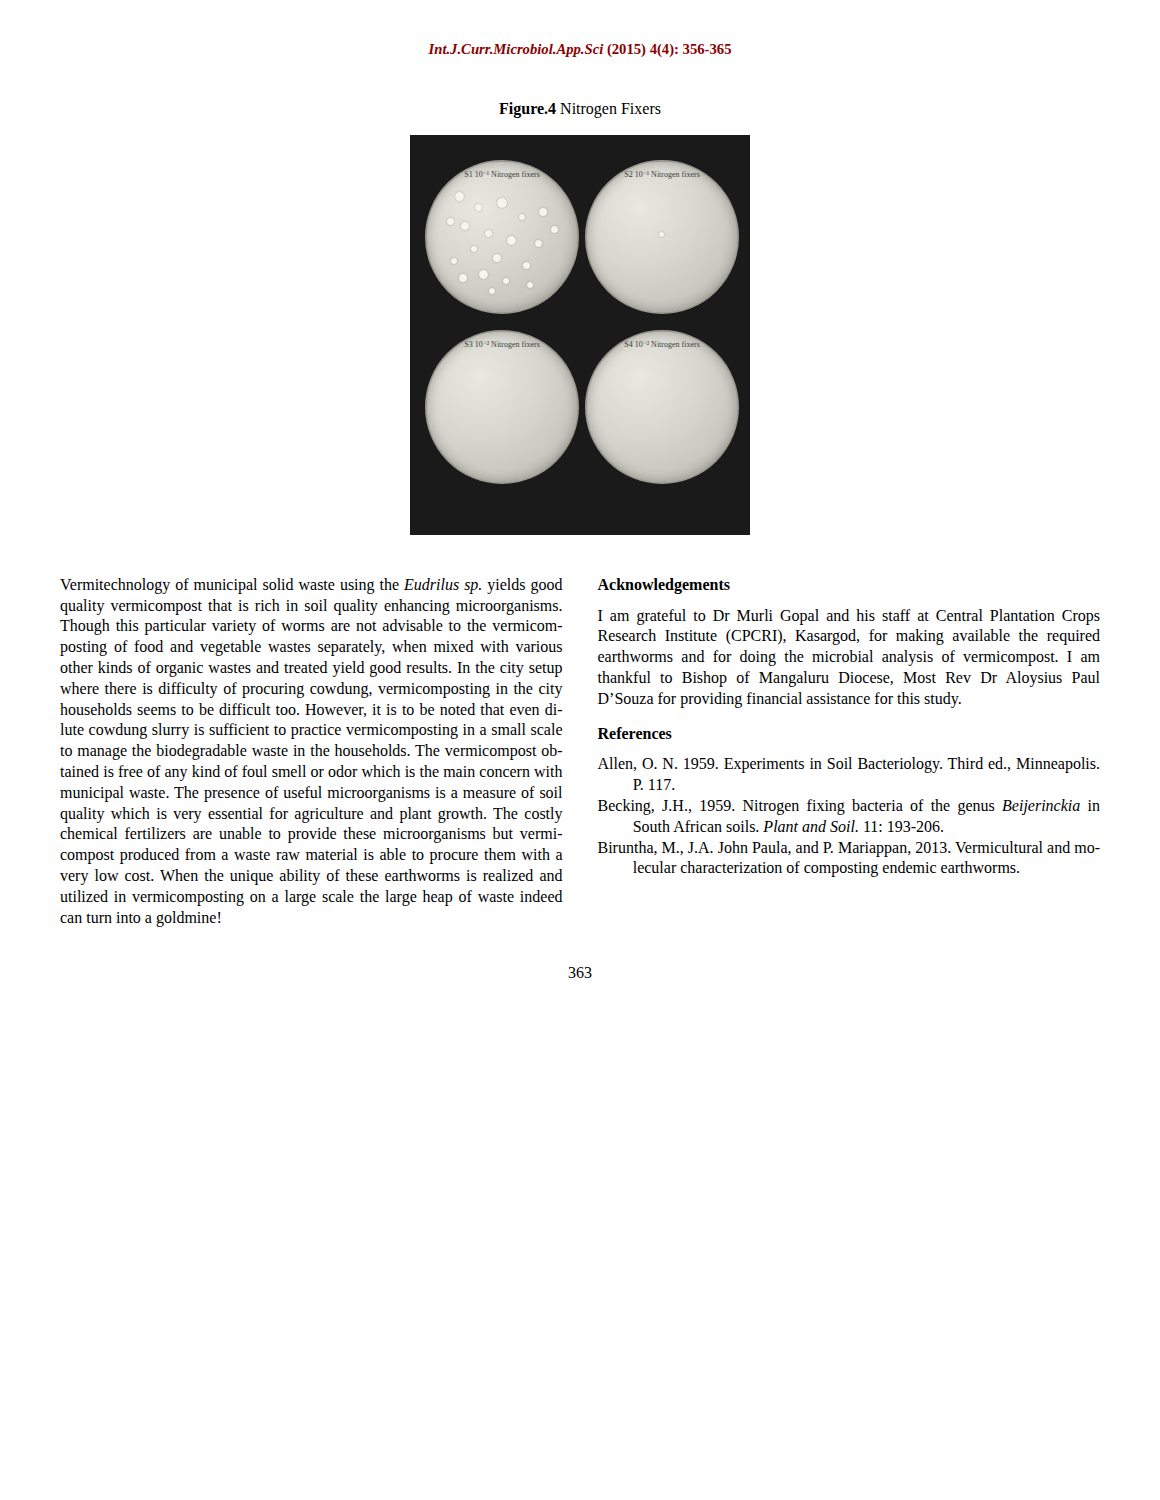Int.J.Curr.Microbiol.App.Sci (2015) 4(4): 356-365
Figure.4 Nitrogen Fixers
S1 10⁻¹ Nitrogen fixers
S2 10⁻¹ Nitrogen fixers
S3 10⁻² Nitrogen fixers
S4 10⁻² Nitrogen fixers
Vermitechnology of municipal solid waste using the Eudrilus sp. yields good quality vermicompost that is rich in soil quality enhancing microorganisms. Though this particular variety of worms are not advisable to the vermicomposting of food and vegetable wastes separately, when mixed with various other kinds of organic wastes and treated yield good results. In the city setup where there is difficulty of procuring cowdung, vermicomposting in the city households seems to be difficult too. However, it is to be noted that even dilute cowdung slurry is sufficient to practice vermicomposting in a small scale to manage the biodegradable waste in the households. The vermicompost obtained is free of any kind of foul smell or odor which is the main concern with municipal waste. The presence of useful microorganisms is a measure of soil quality which is very essential for agriculture and plant growth. The costly chemical fertilizers are unable to provide these microorganisms but vermicompost produced from a waste raw material is able to procure them with a very low cost. When the unique ability of these earthworms is realized and utilized in vermicomposting on a large scale the large heap of waste indeed can turn into a goldmine!
Acknowledgements
I am grateful to Dr Murli Gopal and his staff at Central Plantation Crops Research Institute (CPCRI), Kasargod, for making available the required earthworms and for doing the microbial analysis of vermicompost. I am thankful to Bishop of Mangaluru Diocese, Most Rev Dr Aloysius Paul D’Souza for providing financial assistance for this study.
References
Allen, O. N. 1959. Experiments in Soil Bacteriology. Third ed., Minneapolis. P. 117.
Becking, J.H., 1959. Nitrogen fixing bacteria of the genus Beijerinckia in South African soils. Plant and Soil. 11: 193-206.
Biruntha, M., J.A. John Paula, and P. Mariappan, 2013. Vermicultural and molecular characterization of composting endemic earthworms.
363